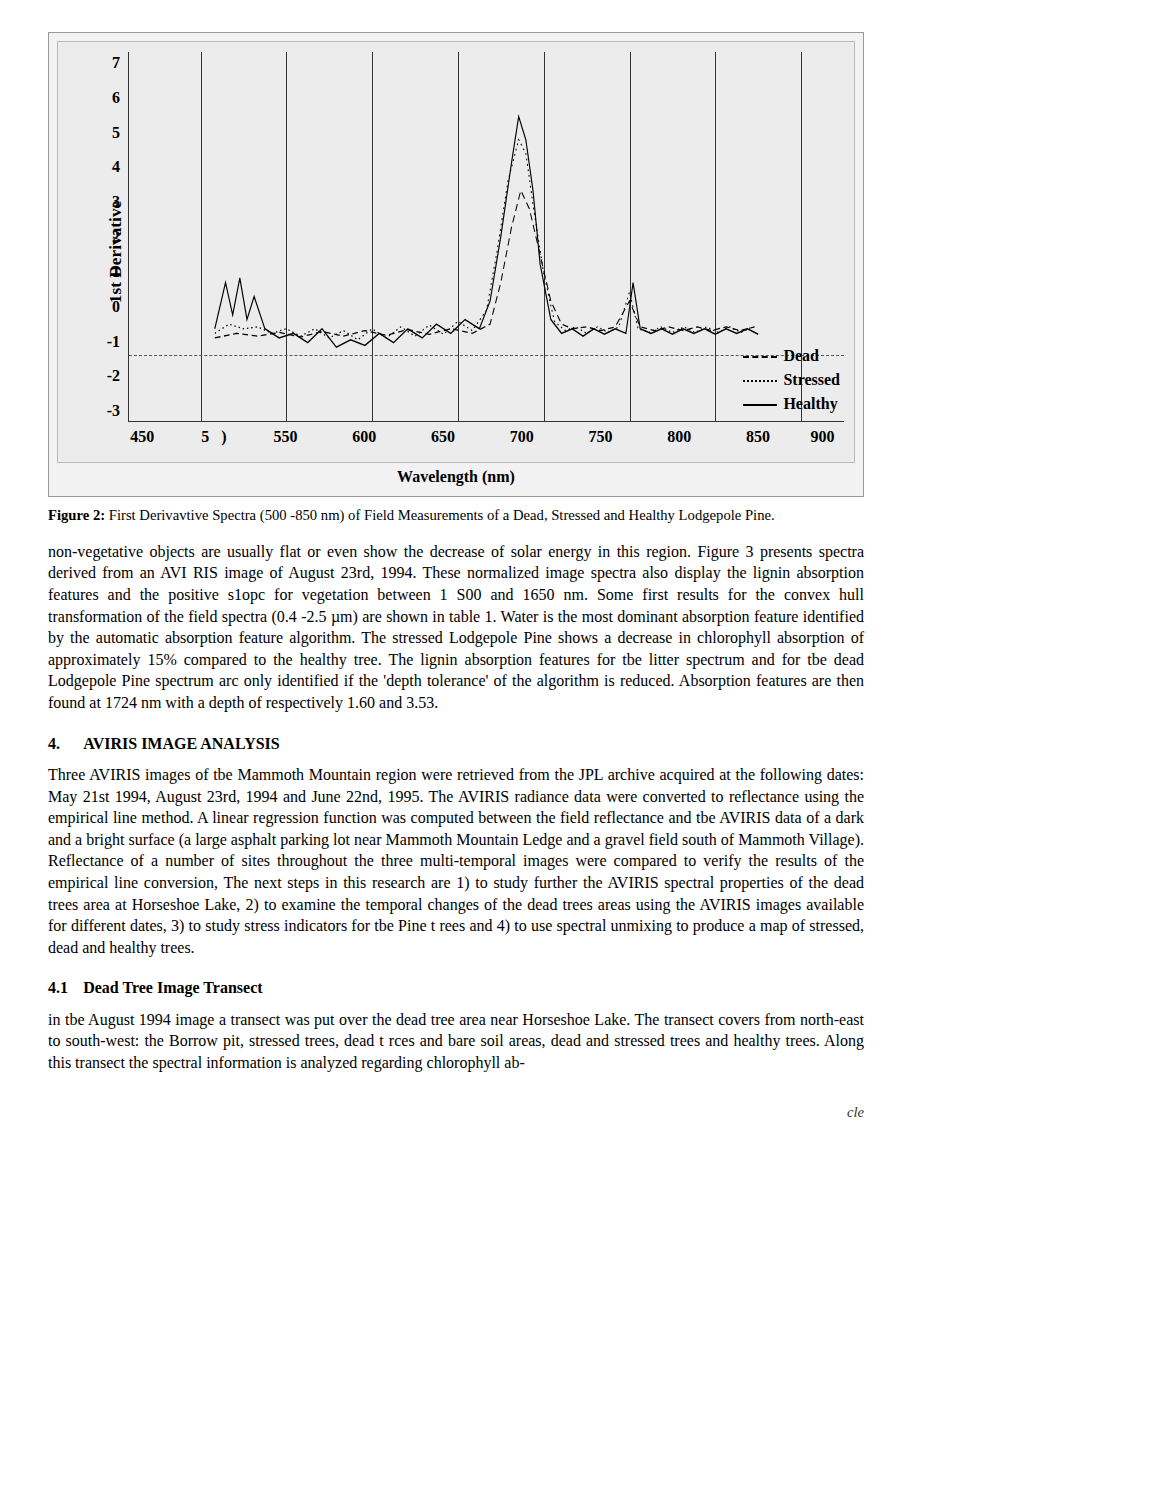1st Derivative
7 6 5 4 3 2 1 0 -1 -2 -3
Dead
Stressed
Healthy
450 5 ) 550 600 650 700 750 800 850 900
Wavelength (nm)
Figure 2: First Derivavtive Spectra (500 -850 nm) of Field Measurements of a Dead, Stressed and Healthy Lodgepole Pine.
non-vegetative objects are usually flat or even show the decrease of solar energy in this region. Figure 3 presents spectra derived from an AVI RIS image of August 23rd, 1994. These normalized image spectra also display the lignin absorption features and the positive s1opc for vegetation between 1 S00 and 1650 nm. Some first results for the convex hull transformation of the field spectra (0.4 -2.5 µm) are shown in table 1. Water is the most dominant absorption feature identified by the automatic absorption feature algorithm. The stressed Lodgepole Pine shows a decrease in chlorophyll absorption of approximately 15% compared to the healthy tree. The lignin absorption features for tbe litter spectrum and for tbe dead Lodgepole Pine spectrum arc only identified if the 'depth tolerance' of the algorithm is reduced. Absorption features are then found at 1724 nm with a depth of respectively 1.60 and 3.53.
4. AVIRIS IMAGE ANALYSIS
Three AVIRIS images of tbe Mammoth Mountain region were retrieved from the JPL archive acquired at the following dates: May 21st 1994, August 23rd, 1994 and June 22nd, 1995. The AVIRIS radiance data were converted to reflectance using the empirical line method. A linear regression function was computed between the field reflectance and tbe AVIRIS data of a dark and a bright surface (a large asphalt parking lot near Mammoth Mountain Ledge and a gravel field south of Mammoth Village). Reflectance of a number of sites throughout the three multi-temporal images were compared to verify the results of the empirical line conversion, The next steps in this research are 1) to study further the AVIRIS spectral properties of the dead trees area at Horseshoe Lake, 2) to examine the temporal changes of the dead trees areas using the AVIRIS images available for different dates, 3) to study stress indicators for tbe Pine t rees and 4) to use spectral unmixing to produce a map of stressed, dead and healthy trees.
4.1 Dead Tree Image Transect
in tbe August 1994 image a transect was put over the dead tree area near Horseshoe Lake. The transect covers from north-east to south-west: the Borrow pit, stressed trees, dead t rces and bare soil areas, dead and stressed trees and healthy trees. Along this transect the spectral information is analyzed regarding chlorophyll ab-
cle